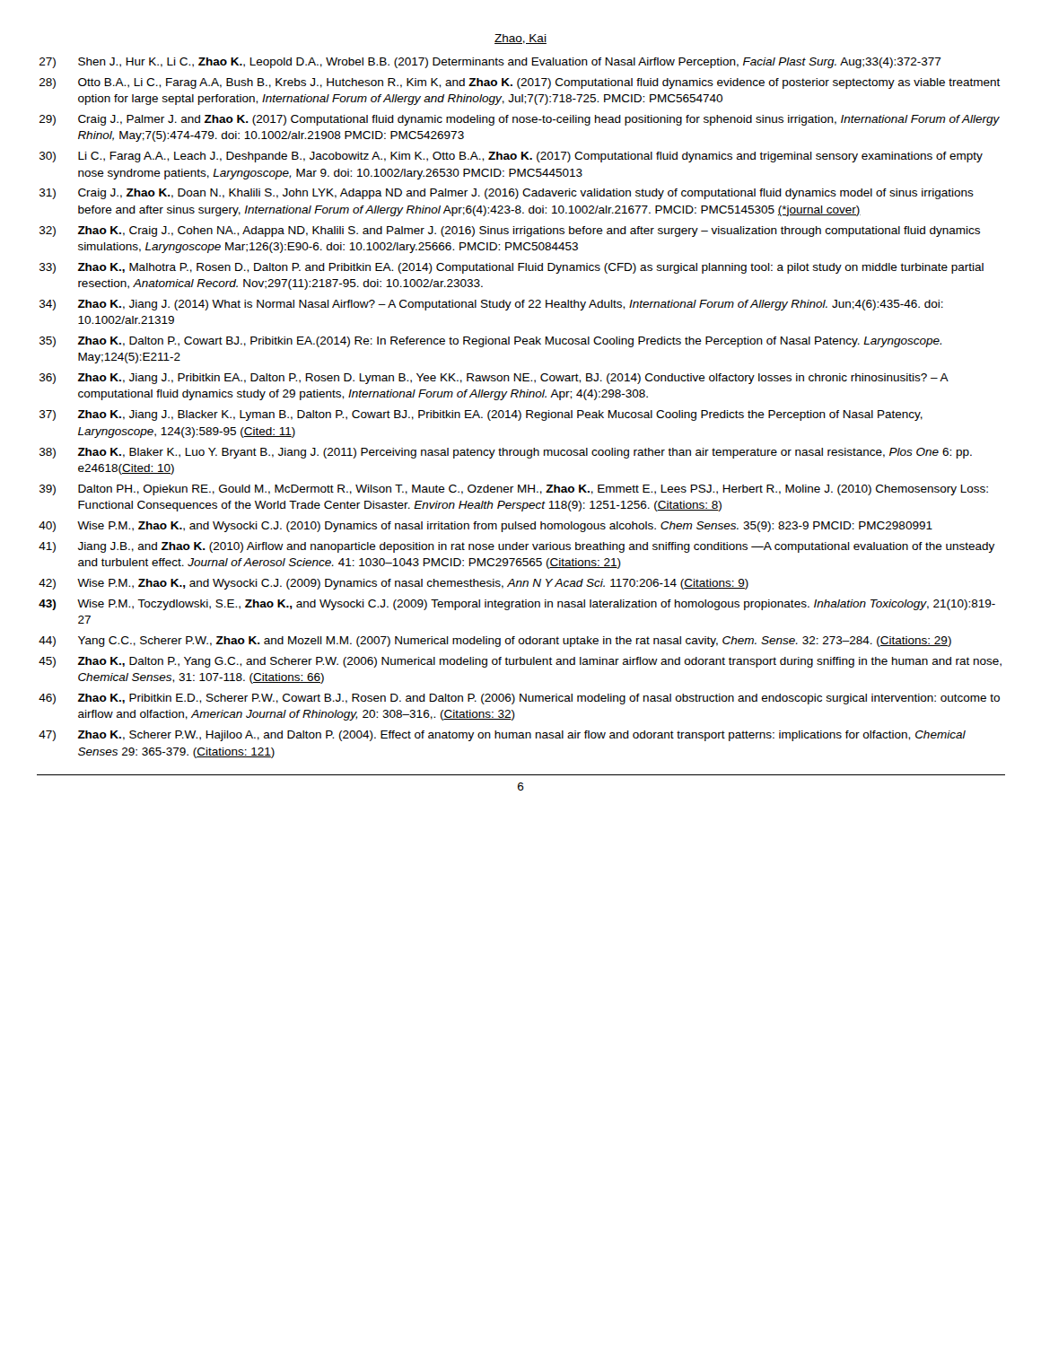Zhao, Kai
27) Shen J., Hur K., Li C., Zhao K., Leopold D.A., Wrobel B.B. (2017) Determinants and Evaluation of Nasal Airflow Perception, Facial Plast Surg. Aug;33(4):372-377
28) Otto B.A., Li C., Farag A.A, Bush B., Krebs J., Hutcheson R., Kim K, and Zhao K. (2017) Computational fluid dynamics evidence of posterior septectomy as viable treatment option for large septal perforation, International Forum of Allergy and Rhinology, Jul;7(7):718-725. PMCID: PMC5654740
29) Craig J., Palmer J. and Zhao K. (2017) Computational fluid dynamic modeling of nose-to-ceiling head positioning for sphenoid sinus irrigation, International Forum of Allergy Rhinol, May;7(5):474-479. doi: 10.1002/alr.21908 PMCID: PMC5426973
30) Li C., Farag A.A., Leach J., Deshpande B., Jacobowitz A., Kim K., Otto B.A., Zhao K. (2017) Computational fluid dynamics and trigeminal sensory examinations of empty nose syndrome patients, Laryngoscope, Mar 9. doi: 10.1002/lary.26530 PMCID: PMC5445013
31) Craig J., Zhao K., Doan N., Khalili S., John LYK, Adappa ND and Palmer J. (2016) Cadaveric validation study of computational fluid dynamics model of sinus irrigations before and after sinus surgery, International Forum of Allergy Rhinol Apr;6(4):423-8. doi: 10.1002/alr.21677. PMCID: PMC5145305 (*journal cover)
32) Zhao K., Craig J., Cohen NA., Adappa ND, Khalili S. and Palmer J. (2016) Sinus irrigations before and after surgery – visualization through computational fluid dynamics simulations, Laryngoscope Mar;126(3):E90-6. doi: 10.1002/lary.25666. PMCID: PMC5084453
33) Zhao K., Malhotra P., Rosen D., Dalton P. and Pribitkin EA. (2014) Computational Fluid Dynamics (CFD) as surgical planning tool: a pilot study on middle turbinate partial resection, Anatomical Record. Nov;297(11):2187-95. doi: 10.1002/ar.23033.
34) Zhao K., Jiang J. (2014) What is Normal Nasal Airflow? – A Computational Study of 22 Healthy Adults, International Forum of Allergy Rhinol. Jun;4(6):435-46. doi: 10.1002/alr.21319
35) Zhao K., Dalton P., Cowart BJ., Pribitkin EA.(2014) Re: In Reference to Regional Peak Mucosal Cooling Predicts the Perception of Nasal Patency. Laryngoscope. May;124(5):E211-2
36) Zhao K., Jiang J., Pribitkin EA., Dalton P., Rosen D. Lyman B., Yee KK., Rawson NE., Cowart, BJ. (2014) Conductive olfactory losses in chronic rhinosinusitis? – A computational fluid dynamics study of 29 patients, International Forum of Allergy Rhinol. Apr; 4(4):298-308.
37) Zhao K., Jiang J., Blacker K., Lyman B., Dalton P., Cowart BJ., Pribitkin EA. (2014) Regional Peak Mucosal Cooling Predicts the Perception of Nasal Patency, Laryngoscope, 124(3):589-95 (Cited: 11)
38) Zhao K., Blaker K., Luo Y. Bryant B., Jiang J. (2011) Perceiving nasal patency through mucosal cooling rather than air temperature or nasal resistance, Plos One 6: pp. e24618(Cited: 10)
39) Dalton PH., Opiekun RE., Gould M., McDermott R., Wilson T., Maute C., Ozdener MH., Zhao K., Emmett E., Lees PSJ., Herbert R., Moline J. (2010) Chemosensory Loss: Functional Consequences of the World Trade Center Disaster. Environ Health Perspect 118(9): 1251-1256. (Citations: 8)
40) Wise P.M., Zhao K., and Wysocki C.J. (2010) Dynamics of nasal irritation from pulsed homologous alcohols. Chem Senses. 35(9): 823-9 PMCID: PMC2980991
41) Jiang J.B., and Zhao K. (2010) Airflow and nanoparticle deposition in rat nose under various breathing and sniffing conditions —A computational evaluation of the unsteady and turbulent effect. Journal of Aerosol Science. 41: 1030–1043 PMCID: PMC2976565 (Citations: 21)
42) Wise P.M., Zhao K., and Wysocki C.J. (2009) Dynamics of nasal chemesthesis, Ann N Y Acad Sci. 1170:206-14 (Citations: 9)
43) Wise P.M., Toczydlowski, S.E., Zhao K., and Wysocki C.J. (2009) Temporal integration in nasal lateralization of homologous propionates. Inhalation Toxicology, 21(10):819-27
44) Yang C.C., Scherer P.W., Zhao K. and Mozell M.M. (2007) Numerical modeling of odorant uptake in the rat nasal cavity, Chem. Sense. 32: 273–284. (Citations: 29)
45) Zhao K., Dalton P., Yang G.C., and Scherer P.W. (2006) Numerical modeling of turbulent and laminar airflow and odorant transport during sniffing in the human and rat nose, Chemical Senses, 31: 107-118. (Citations: 66)
46) Zhao K., Pribitkin E.D., Scherer P.W., Cowart B.J., Rosen D. and Dalton P. (2006) Numerical modeling of nasal obstruction and endoscopic surgical intervention: outcome to airflow and olfaction, American Journal of Rhinology, 20: 308–316,. (Citations: 32)
47) Zhao K., Scherer P.W., Hajiloo A., and Dalton P. (2004). Effect of anatomy on human nasal air flow and odorant transport patterns: implications for olfaction, Chemical Senses 29: 365-379. (Citations: 121)
6